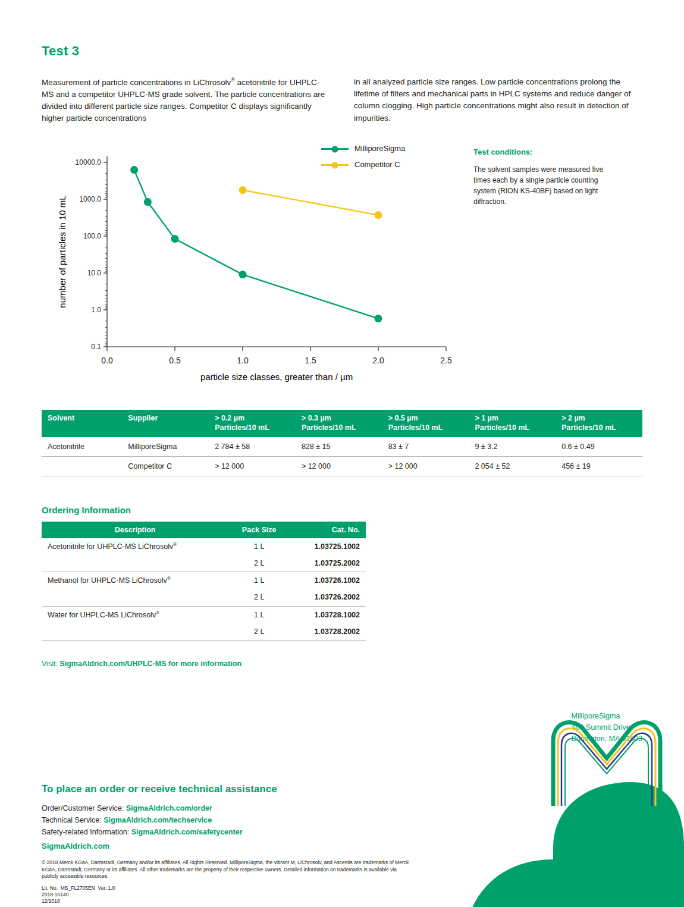Test 3
Measurement of particle concentrations in LiChrosolv® acetonitrile for UHPLC-MS and a competitor UHPLC-MS grade solvent. The particle concentrations are divided into different particle size ranges. Competitor C displays significantly higher particle concentrations
in all analyzed particle size ranges. Low particle concentrations prolong the lifetime of filters and mechanical parts in HPLC systems and reduce danger of column clogging. High particle concentrations might also result in detection of impurities.
10000.0 1000.0 100.0 10.0 1.0 0.1 0.0 0.5 1.0 1.5 2.0 2.5 number of particles in 10 mL particle size classes, greater than / µm
MilliporeSigma
Competitor C
Test conditions:
The solvent samples were measured five times each by a single particle counting system (RION KS-40BF) based on light diffraction.
| Solvent | Supplier | > 0.2 µm Particles/10 mL | > 0.3 µm Particles/10 mL | > 0.5 µm Particles/10 mL | > 1 µm Particles/10 mL | > 2 µm Particles/10 mL |
| --- | --- | --- | --- | --- | --- | --- |
| Acetonitrile | MilliporeSigma | 2 784 ± 58 | 828 ± 15 | 83 ± 7 | 9 ± 3.2 | 0.6 ± 0.49 |
| | Competitor C | > 12 000 | > 12 000 | > 12 000 | 2 054 ± 52 | 456 ± 19 |
Ordering Information
| Description | Pack Size | Cat. No. |
| --- | --- | --- |
| Acetonitrile for UHPLC-MS LiChrosolv ® | 1 L | 1.03725.1002 |
| | 2 L | 1.03725.2002 |
| Methanol for UHPLC-MS LiChrosolv ® | 1 L | 1.03726.1002 |
| | 2 L | 1.03726.2002 |
| Water for UHPLC-MS LiChrosolv ® | 1 L | 1.03728.1002 |
| | 2 L | 1.03728.2002 |
Visit: SigmaAldrich.com/UHPLC-MS for more information
MilliporeSigma
400 Summit Drive
Burlington, MA 01803
To place an order or receive technical assistance
Order/Customer Service: SigmaAldrich.com/order
Technical Service: SigmaAldrich.com/techservice
Safety-related Information: SigmaAldrich.com/safetycenter
SigmaAldrich.com
© 2018 Merck KGaA, Darmstadt, Germany and/or its affiliates. All Rights Reserved. MilliporeSigma, the vibrant M, LiChrosolv, and Ascentis are trademarks of Merck KGaA, Darmstadt, Germany or its affiliates. All other trademarks are the property of their respective owners. Detailed information on trademarks is available via publicly accessible resources.
Lit. No. MS_FL2705EN Ver. 1.0
2018-15140
12/2018